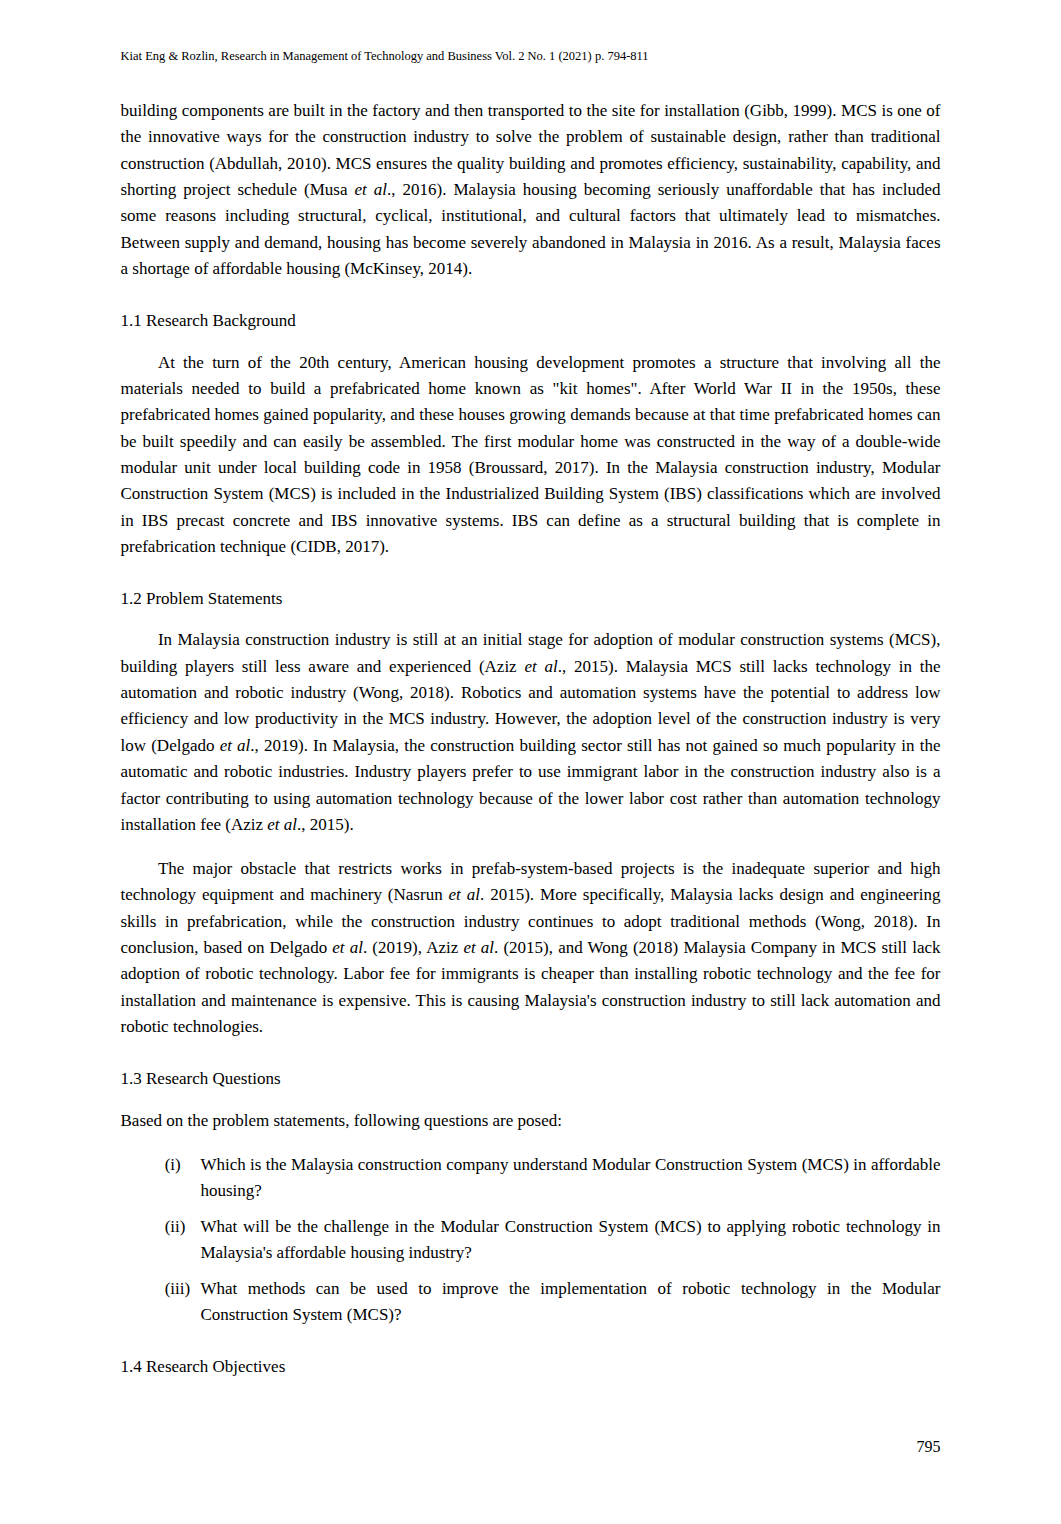Kiat Eng & Rozlin, Research in Management of Technology and Business Vol. 2 No. 1 (2021) p. 794-811
building components are built in the factory and then transported to the site for installation (Gibb, 1999). MCS is one of the innovative ways for the construction industry to solve the problem of sustainable design, rather than traditional construction (Abdullah, 2010). MCS ensures the quality building and promotes efficiency, sustainability, capability, and shorting project schedule (Musa et al., 2016). Malaysia housing becoming seriously unaffordable that has included some reasons including structural, cyclical, institutional, and cultural factors that ultimately lead to mismatches. Between supply and demand, housing has become severely abandoned in Malaysia in 2016. As a result, Malaysia faces a shortage of affordable housing (McKinsey, 2014).
1.1 Research Background
At the turn of the 20th century, American housing development promotes a structure that involving all the materials needed to build a prefabricated home known as "kit homes". After World War II in the 1950s, these prefabricated homes gained popularity, and these houses growing demands because at that time prefabricated homes can be built speedily and can easily be assembled. The first modular home was constructed in the way of a double-wide modular unit under local building code in 1958 (Broussard, 2017). In the Malaysia construction industry, Modular Construction System (MCS) is included in the Industrialized Building System (IBS) classifications which are involved in IBS precast concrete and IBS innovative systems. IBS can define as a structural building that is complete in prefabrication technique (CIDB, 2017).
1.2 Problem Statements
In Malaysia construction industry is still at an initial stage for adoption of modular construction systems (MCS), building players still less aware and experienced (Aziz et al., 2015). Malaysia MCS still lacks technology in the automation and robotic industry (Wong, 2018). Robotics and automation systems have the potential to address low efficiency and low productivity in the MCS industry. However, the adoption level of the construction industry is very low (Delgado et al., 2019). In Malaysia, the construction building sector still has not gained so much popularity in the automatic and robotic industries. Industry players prefer to use immigrant labor in the construction industry also is a factor contributing to using automation technology because of the lower labor cost rather than automation technology installation fee (Aziz et al., 2015).
The major obstacle that restricts works in prefab-system-based projects is the inadequate superior and high technology equipment and machinery (Nasrun et al. 2015). More specifically, Malaysia lacks design and engineering skills in prefabrication, while the construction industry continues to adopt traditional methods (Wong, 2018). In conclusion, based on Delgado et al. (2019), Aziz et al. (2015), and Wong (2018) Malaysia Company in MCS still lack adoption of robotic technology. Labor fee for immigrants is cheaper than installing robotic technology and the fee for installation and maintenance is expensive. This is causing Malaysia's construction industry to still lack automation and robotic technologies.
1.3 Research Questions
Based on the problem statements, following questions are posed:
(i) Which is the Malaysia construction company understand Modular Construction System (MCS) in affordable housing?
(ii) What will be the challenge in the Modular Construction System (MCS) to applying robotic technology in Malaysia's affordable housing industry?
(iii) What methods can be used to improve the implementation of robotic technology in the Modular Construction System (MCS)?
1.4 Research Objectives
795